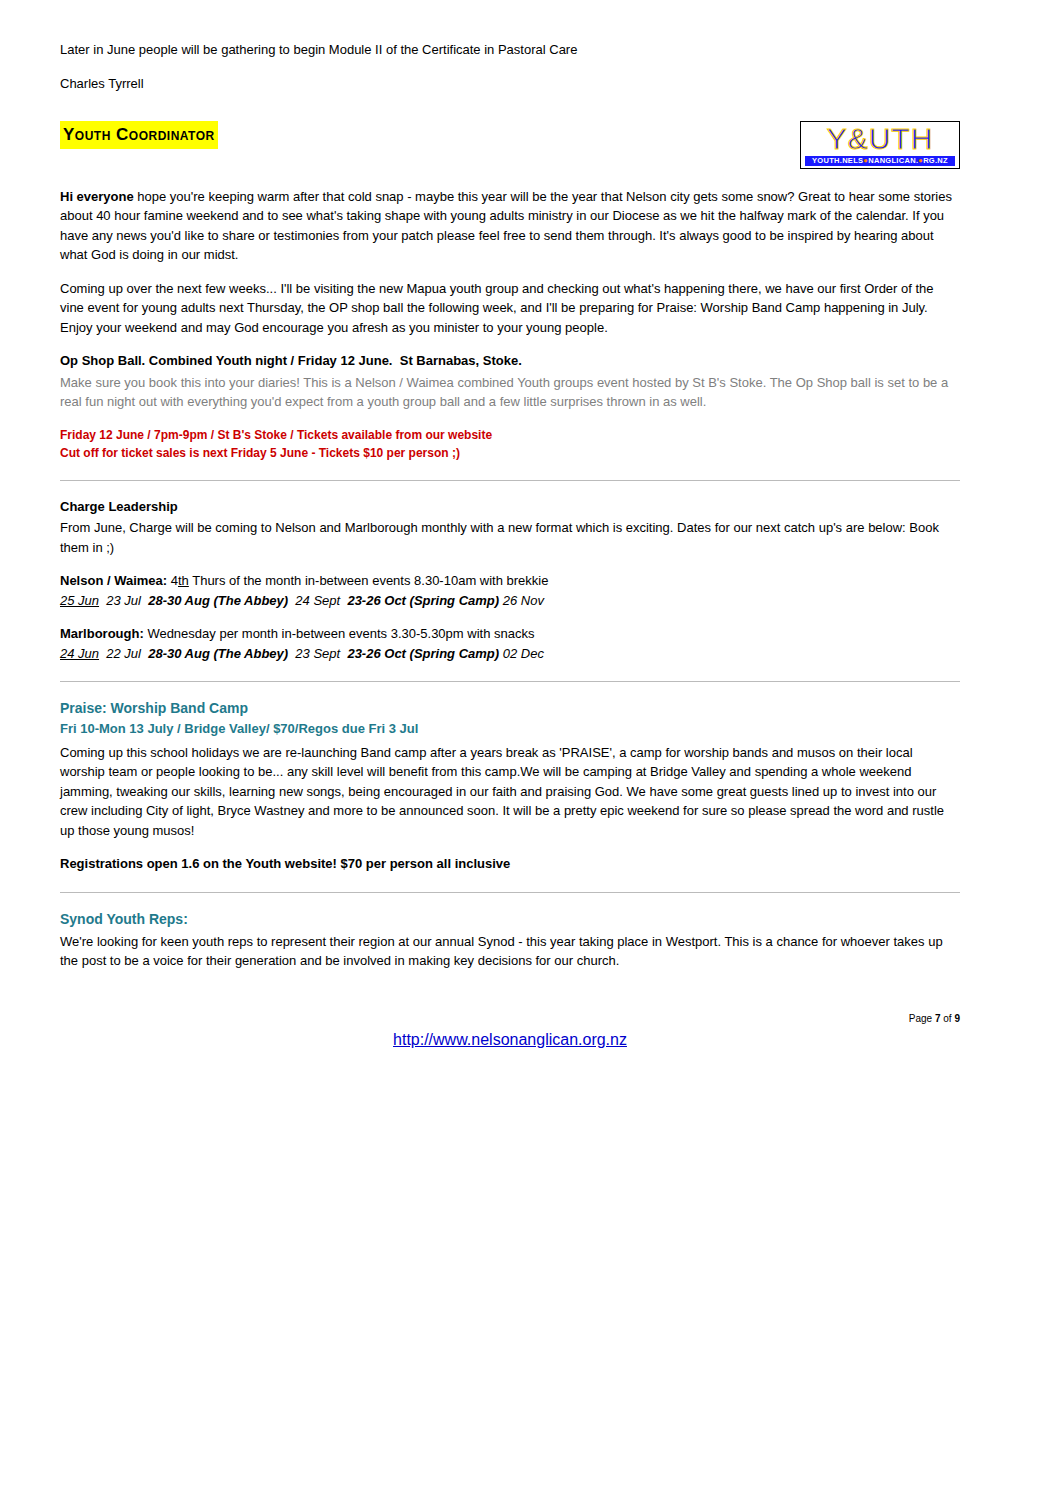Later in June people will be gathering to begin Module II of the Certificate in Pastoral Care
Charles Tyrrell
Youth Coordinator
Y&UTH YOUTH.NELS●NANGLICAN.●RG.NZ
Hi everyone hope you're keeping warm after that cold snap - maybe this year will be the year that Nelson city gets some snow? Great to hear some stories about 40 hour famine weekend and to see what's taking shape with young adults ministry in our Diocese as we hit the halfway mark of the calendar. If you have any news you'd like to share or testimonies from your patch please feel free to send them through. It's always good to be inspired by hearing about what God is doing in our midst.
Coming up over the next few weeks... I'll be visiting the new Mapua youth group and checking out what's happening there, we have our first Order of the vine event for young adults next Thursday, the OP shop ball the following week, and I'll be preparing for Praise: Worship Band Camp happening in July. Enjoy your weekend and may God encourage you afresh as you minister to your young people.
Op Shop Ball. Combined Youth night / Friday 12 June. St Barnabas, Stoke.
Make sure you book this into your diaries! This is a Nelson / Waimea combined Youth groups event hosted by St B's Stoke. The Op Shop ball is set to be a real fun night out with everything you'd expect from a youth group ball and a few little surprises thrown in as well.
Friday 12 June / 7pm-9pm / St B's Stoke / Tickets available from our website
Cut off for ticket sales is next Friday 5 June - Tickets $10 per person ;)
Charge Leadership
From June, Charge will be coming to Nelson and Marlborough monthly with a new format which is exciting. Dates for our next catch up's are below: Book them in ;)
Nelson / Waimea: 4th Thurs of the month in-between events 8.30-10am with brekkie
25 Jun 23 Jul 28-30 Aug (The Abbey) 24 Sept 23-26 Oct (Spring Camp) 26 Nov
Marlborough: Wednesday per month in-between events 3.30-5.30pm with snacks
24 Jun 22 Jul 28-30 Aug (The Abbey) 23 Sept 23-26 Oct (Spring Camp) 02 Dec
Praise: Worship Band Camp
Fri 10-Mon 13 July / Bridge Valley/ $70/Regos due Fri 3 Jul
Coming up this school holidays we are re-launching Band camp after a years break as 'PRAISE', a camp for worship bands and musos on their local worship team or people looking to be... any skill level will benefit from this camp.We will be camping at Bridge Valley and spending a whole weekend jamming, tweaking our skills, learning new songs, being encouraged in our faith and praising God. We have some great guests lined up to invest into our crew including City of light, Bryce Wastney and more to be announced soon. It will be a pretty epic weekend for sure so please spread the word and rustle up those young musos!
Registrations open 1.6 on the Youth website! $70 per person all inclusive
Synod Youth Reps:
We're looking for keen youth reps to represent their region at our annual Synod - this year taking place in Westport. This is a chance for whoever takes up the post to be a voice for their generation and be involved in making key decisions for our church.
Page 7 of 9
http://www.nelsonanglican.org.nz